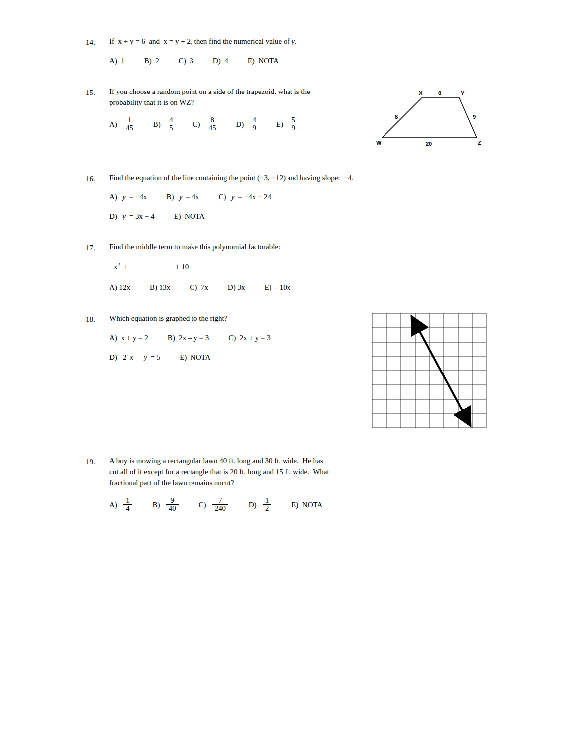14.
If x + y = 6 and x = y + 2, then find the numerical value of y.
A) 1 B) 2 C) 3 D) 4 E) NOTA
15.
X Y W Z 8 8 9 20
If you choose a random point on a side of the trapezoid, what is the probability that it is on WZ?
A) 145 B) 45 C) 845 D) 49 E) 59
16.
Find the equation of the line containing the point (−3, −12) and having slope: −4.
A) y = −4x B) y = 4x C) y = −4x − 24
D) y = 3x − 4 E) NOTA
17.
Find the middle term to make this polynomial factorable:
x2 + + 10
A) 12x B) 13x C) 7x D) 3x E) - 10x
18.
Which equation is graphed to the right?
A) x + y = 2 B) 2x – y = 3 C) 2x + y = 3
D) 2x – y = 5 E) NOTA
19.
A boy is mowing a rectangular lawn 40 ft. long and 30 ft. wide. He has cut all of it except for a rectangle that is 20 ft. long and 15 ft. wide. What fractional part of the lawn remains uncut?
A) 14 B) 940 C) 7240 D) 12 E) NOTA